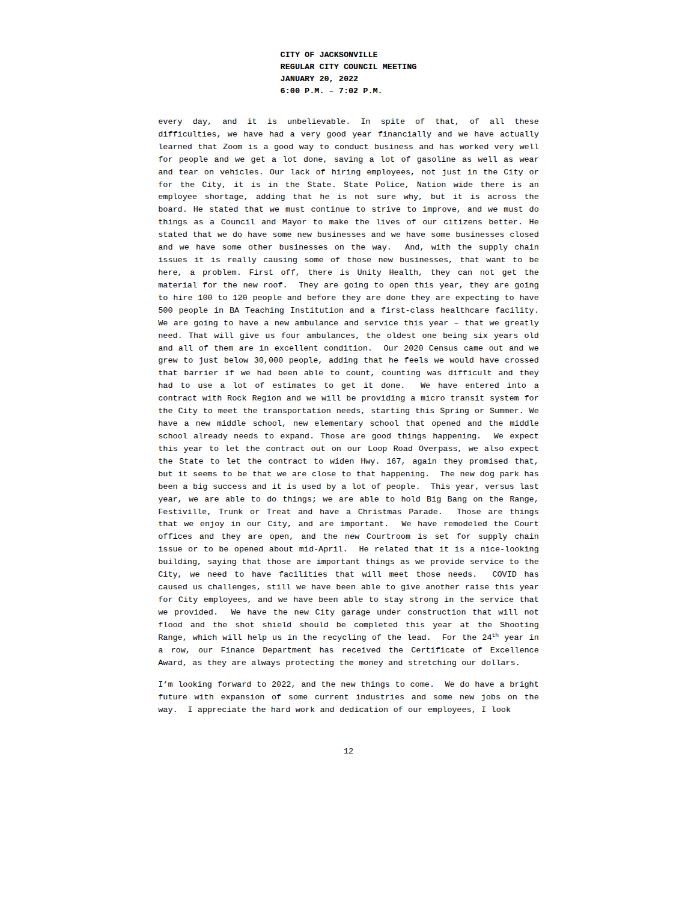CITY OF JACKSONVILLE REGULAR CITY COUNCIL MEETING JANUARY 20, 2022 6:00 P.M. – 7:02 P.M.
every day, and it is unbelievable. In spite of that, of all these difficulties, we have had a very good year financially and we have actually learned that Zoom is a good way to conduct business and has worked very well for people and we get a lot done, saving a lot of gasoline as well as wear and tear on vehicles. Our lack of hiring employees, not just in the City or for the City, it is in the State. State Police, Nation wide there is an employee shortage, adding that he is not sure why, but it is across the board. He stated that we must continue to strive to improve, and we must do things as a Council and Mayor to make the lives of our citizens better. He stated that we do have some new businesses and we have some businesses closed and we have some other businesses on the way. And, with the supply chain issues it is really causing some of those new businesses, that want to be here, a problem. First off, there is Unity Health, they can not get the material for the new roof. They are going to open this year, they are going to hire 100 to 120 people and before they are done they are expecting to have 500 people in BA Teaching Institution and a first-class healthcare facility. We are going to have a new ambulance and service this year – that we greatly need. That will give us four ambulances, the oldest one being six years old and all of them are in excellent condition. Our 2020 Census came out and we grew to just below 30,000 people, adding that he feels we would have crossed that barrier if we had been able to count, counting was difficult and they had to use a lot of estimates to get it done. We have entered into a contract with Rock Region and we will be providing a micro transit system for the City to meet the transportation needs, starting this Spring or Summer. We have a new middle school, new elementary school that opened and the middle school already needs to expand. Those are good things happening. We expect this year to let the contract out on our Loop Road Overpass, we also expect the State to let the contract to widen Hwy. 167, again they promised that, but it seems to be that we are close to that happening. The new dog park has been a big success and it is used by a lot of people. This year, versus last year, we are able to do things; we are able to hold Big Bang on the Range, Festiville, Trunk or Treat and have a Christmas Parade. Those are things that we enjoy in our City, and are important. We have remodeled the Court offices and they are open, and the new Courtroom is set for supply chain issue or to be opened about mid-April. He related that it is a nice-looking building, saying that those are important things as we provide service to the City, we need to have facilities that will meet those needs. COVID has caused us challenges, still we have been able to give another raise this year for City employees, and we have been able to stay strong in the service that we provided. We have the new City garage under construction that will not flood and the shot shield should be completed this year at the Shooting Range, which will help us in the recycling of the lead. For the 24th year in a row, our Finance Department has received the Certificate of Excellence Award, as they are always protecting the money and stretching our dollars.
I’m looking forward to 2022, and the new things to come. We do have a bright future with expansion of some current industries and some new jobs on the way. I appreciate the hard work and dedication of our employees, I look
12